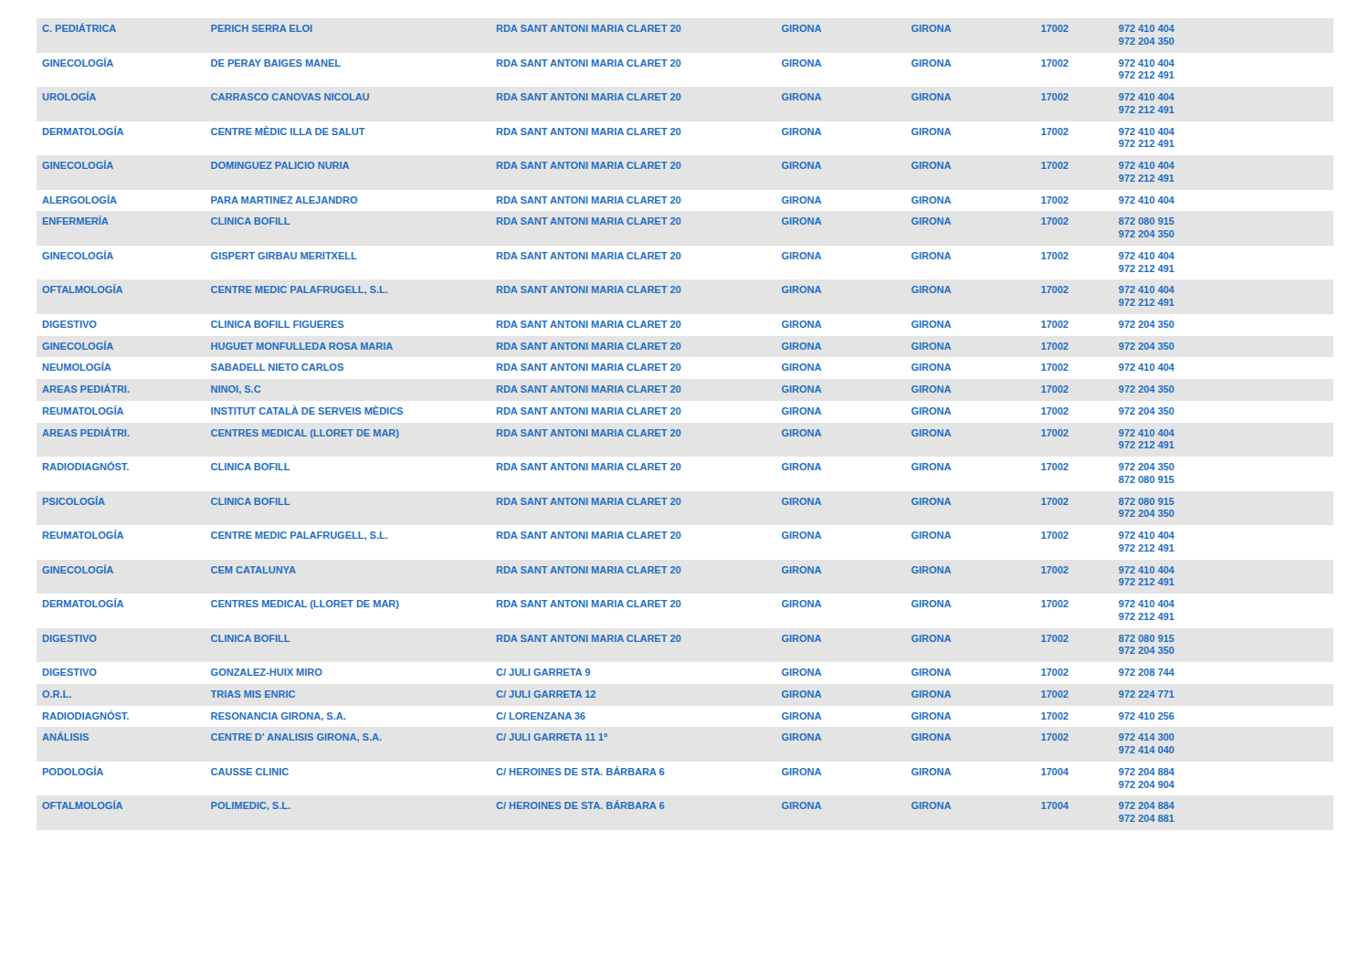| C. PEDIÁTRICA | PERICH SERRA ELOI | RDA SANT ANTONI MARIA CLARET 20 | GIRONA | GIRONA | 17002 | 972 410 404 972 204 350 | |
| GINECOLOGÍA | DE PERAY BAIGES MANEL | RDA SANT ANTONI MARIA CLARET 20 | GIRONA | GIRONA | 17002 | 972 410 404 972 212 491 | |
| UROLOGÍA | CARRASCO CANOVAS NICOLAU | RDA SANT ANTONI MARIA CLARET 20 | GIRONA | GIRONA | 17002 | 972 410 404 972 212 491 | |
| DERMATOLOGÍA | CENTRE MÈDIC ILLA DE SALUT | RDA SANT ANTONI MARIA CLARET 20 | GIRONA | GIRONA | 17002 | 972 410 404 972 212 491 | |
| GINECOLOGÍA | DOMINGUEZ PALICIO NURIA | RDA SANT ANTONI MARIA CLARET 20 | GIRONA | GIRONA | 17002 | 972 410 404 972 212 491 | |
| ALERGOLOGÍA | PARA MARTINEZ ALEJANDRO | RDA SANT ANTONI MARIA CLARET 20 | GIRONA | GIRONA | 17002 | 972 410 404 | |
| ENFERMERÍA | CLINICA BOFILL | RDA SANT ANTONI MARIA CLARET 20 | GIRONA | GIRONA | 17002 | 872 080 915 972 204 350 | |
| GINECOLOGÍA | GISPERT GIRBAU MERITXELL | RDA SANT ANTONI MARIA CLARET 20 | GIRONA | GIRONA | 17002 | 972 410 404 972 212 491 | |
| OFTALMOLOGÍA | CENTRE MEDIC PALAFRUGELL, S.L. | RDA SANT ANTONI MARIA CLARET 20 | GIRONA | GIRONA | 17002 | 972 410 404 972 212 491 | |
| DIGESTIVO | CLINICA BOFILL FIGUERES | RDA SANT ANTONI MARIA CLARET 20 | GIRONA | GIRONA | 17002 | 972 204 350 | |
| GINECOLOGÍA | HUGUET MONFULLEDA ROSA MARIA | RDA SANT ANTONI MARIA CLARET 20 | GIRONA | GIRONA | 17002 | 972 204 350 | |
| NEUMOLOGÍA | SABADELL NIETO CARLOS | RDA SANT ANTONI MARIA CLARET 20 | GIRONA | GIRONA | 17002 | 972 410 404 | |
| AREAS PEDIÁTRI. | NINOI, S.C | RDA SANT ANTONI MARIA CLARET 20 | GIRONA | GIRONA | 17002 | 972 204 350 | |
| REUMATOLOGÍA | INSTITUT CATALÀ DE SERVEIS MÈDICS | RDA SANT ANTONI MARIA CLARET 20 | GIRONA | GIRONA | 17002 | 972 204 350 | |
| AREAS PEDIÁTRI. | CENTRES MEDICAL (LLORET DE MAR) | RDA SANT ANTONI MARIA CLARET 20 | GIRONA | GIRONA | 17002 | 972 410 404 972 212 491 | |
| RADIODIAGNÓST. | CLINICA BOFILL | RDA SANT ANTONI MARIA CLARET 20 | GIRONA | GIRONA | 17002 | 972 204 350 872 080 915 | |
| PSICOLOGÍA | CLINICA BOFILL | RDA SANT ANTONI MARIA CLARET 20 | GIRONA | GIRONA | 17002 | 872 080 915 972 204 350 | |
| REUMATOLOGÍA | CENTRE MEDIC PALAFRUGELL, S.L. | RDA SANT ANTONI MARIA CLARET 20 | GIRONA | GIRONA | 17002 | 972 410 404 972 212 491 | |
| GINECOLOGÍA | CEM CATALUNYA | RDA SANT ANTONI MARIA CLARET 20 | GIRONA | GIRONA | 17002 | 972 410 404 972 212 491 | |
| DERMATOLOGÍA | CENTRES MEDICAL (LLORET DE MAR) | RDA SANT ANTONI MARIA CLARET 20 | GIRONA | GIRONA | 17002 | 972 410 404 972 212 491 | |
| DIGESTIVO | CLINICA BOFILL | RDA SANT ANTONI MARIA CLARET 20 | GIRONA | GIRONA | 17002 | 872 080 915 972 204 350 | |
| DIGESTIVO | GONZALEZ-HUIX MIRO | C/ JULI GARRETA 9 | GIRONA | GIRONA | 17002 | 972 208 744 | |
| O.R.L. | TRIAS MIS ENRIC | C/ JULI GARRETA 12 | GIRONA | GIRONA | 17002 | 972 224 771 | |
| RADIODIAGNÓST. | RESONANCIA GIRONA, S.A. | C/ LORENZANA 36 | GIRONA | GIRONA | 17002 | 972 410 256 | |
| ANÁLISIS | CENTRE D' ANALISIS GIRONA, S.A. | C/ JULI GARRETA 11 1º | GIRONA | GIRONA | 17002 | 972 414 300 972 414 040 | |
| PODOLOGÍA | CAUSSE CLINIC | C/ HEROINES DE STA. BÁRBARA 6 | GIRONA | GIRONA | 17004 | 972 204 884 972 204 904 | |
| OFTALMOLOGÍA | POLIMEDIC, S.L. | C/ HEROINES DE STA. BÁRBARA 6 | GIRONA | GIRONA | 17004 | 972 204 884 972 204 881 | |